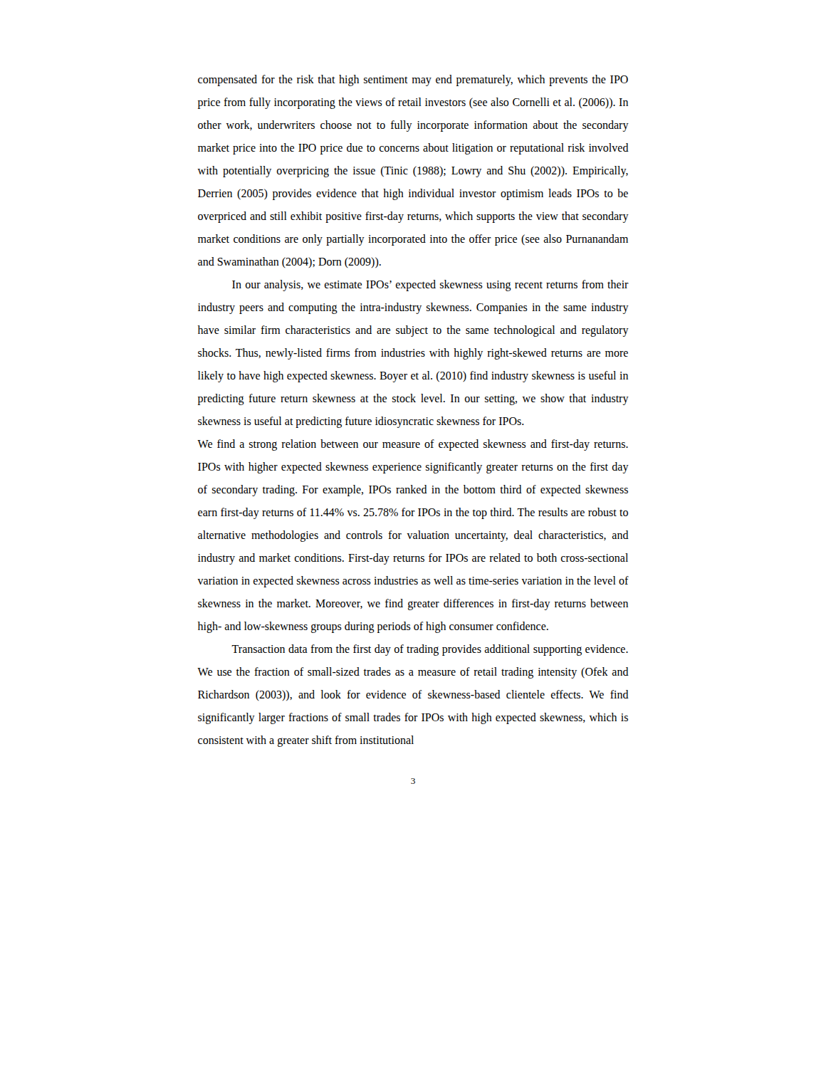compensated for the risk that high sentiment may end prematurely, which prevents the IPO price from fully incorporating the views of retail investors (see also Cornelli et al. (2006)). In other work, underwriters choose not to fully incorporate information about the secondary market price into the IPO price due to concerns about litigation or reputational risk involved with potentially overpricing the issue (Tinic (1988); Lowry and Shu (2002)). Empirically, Derrien (2005) provides evidence that high individual investor optimism leads IPOs to be overpriced and still exhibit positive first-day returns, which supports the view that secondary market conditions are only partially incorporated into the offer price (see also Purnanandam and Swaminathan (2004); Dorn (2009)).
In our analysis, we estimate IPOs’ expected skewness using recent returns from their industry peers and computing the intra-industry skewness. Companies in the same industry have similar firm characteristics and are subject to the same technological and regulatory shocks. Thus, newly-listed firms from industries with highly right-skewed returns are more likely to have high expected skewness. Boyer et al. (2010) find industry skewness is useful in predicting future return skewness at the stock level. In our setting, we show that industry skewness is useful at predicting future idiosyncratic skewness for IPOs.
We find a strong relation between our measure of expected skewness and first-day returns. IPOs with higher expected skewness experience significantly greater returns on the first day of secondary trading. For example, IPOs ranked in the bottom third of expected skewness earn first-day returns of 11.44% vs. 25.78% for IPOs in the top third. The results are robust to alternative methodologies and controls for valuation uncertainty, deal characteristics, and industry and market conditions. First-day returns for IPOs are related to both cross-sectional variation in expected skewness across industries as well as time-series variation in the level of skewness in the market. Moreover, we find greater differences in first-day returns between high- and low-skewness groups during periods of high consumer confidence.
Transaction data from the first day of trading provides additional supporting evidence. We use the fraction of small-sized trades as a measure of retail trading intensity (Ofek and Richardson (2003)), and look for evidence of skewness-based clientele effects. We find significantly larger fractions of small trades for IPOs with high expected skewness, which is consistent with a greater shift from institutional
3